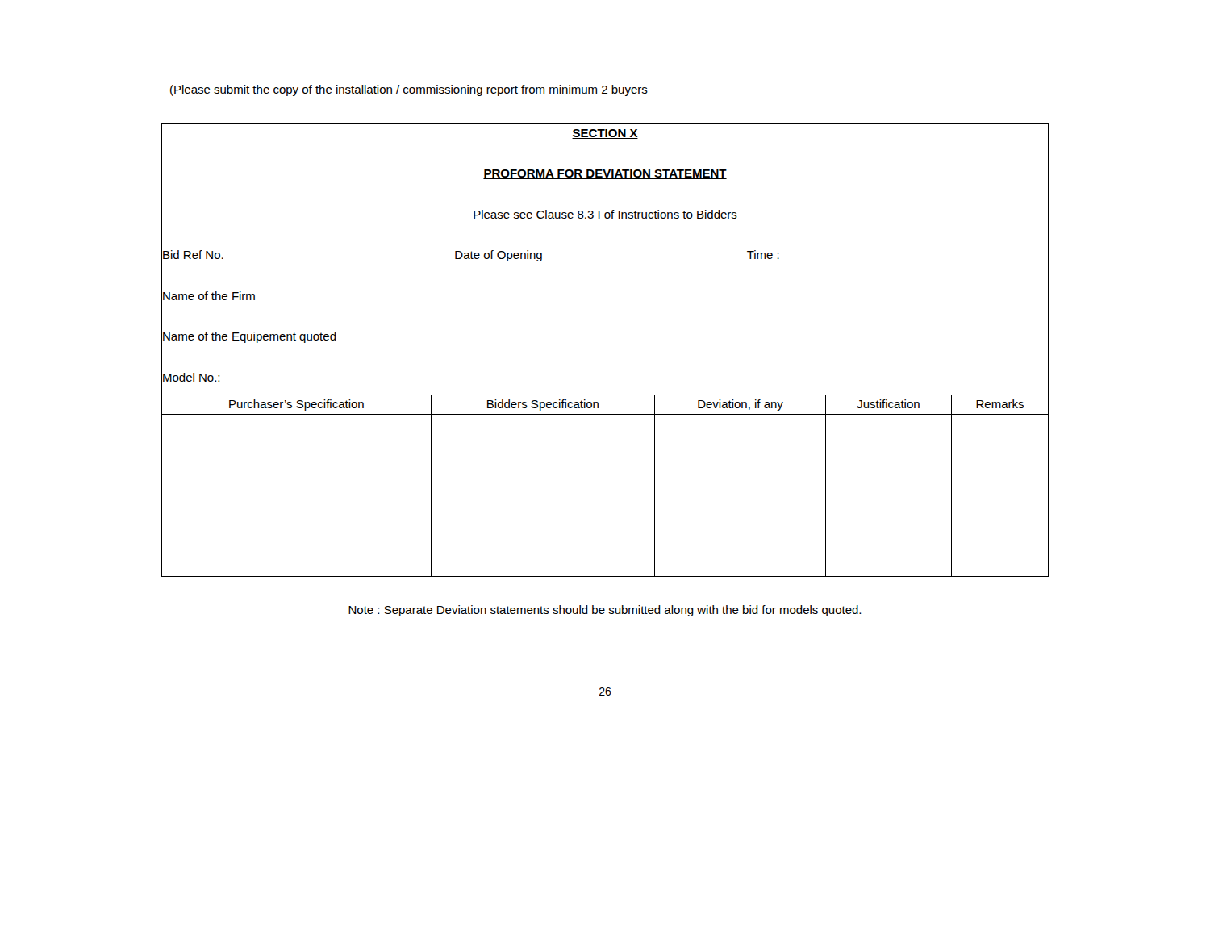(Please submit the copy of the installation / commissioning report from minimum 2 buyers
| SECTION X PROFORMA FOR DEVIATION STATEMENT Please see Clause 8.3 I of Instructions to Bidders Bid Ref No. Date of Opening Time : Name of the Firm Name of the Equipement quoted Model No.: |
| Purchaser’s Specification | Bidders Specification | Deviation, if any | Justification | Remarks |
Note : Separate Deviation statements should be submitted along with the bid for models quoted.
26